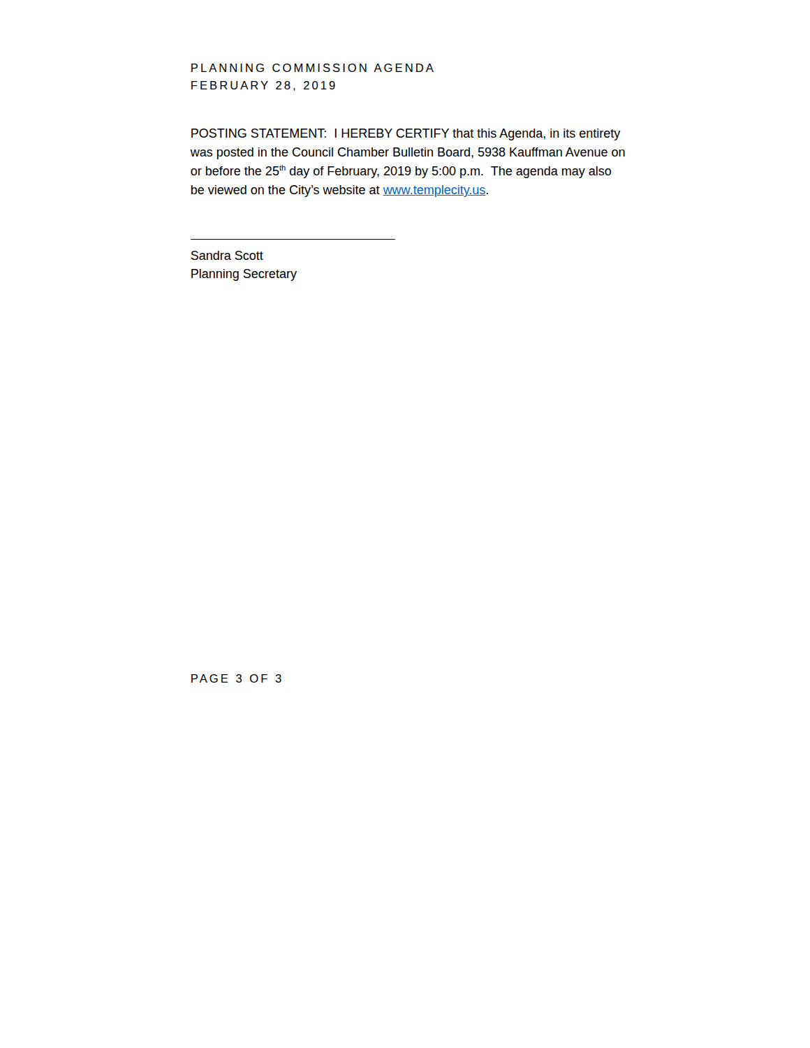PLANNING COMMISSION AGENDA
FEBRUARY 28, 2019
POSTING STATEMENT: I HEREBY CERTIFY that this Agenda, in its entirety was posted in the Council Chamber Bulletin Board, 5938 Kauffman Avenue on or before the 25th day of February, 2019 by 5:00 p.m. The agenda may also be viewed on the City’s website at www.templecity.us.
Sandra Scott
Planning Secretary
PAGE 3 OF 3